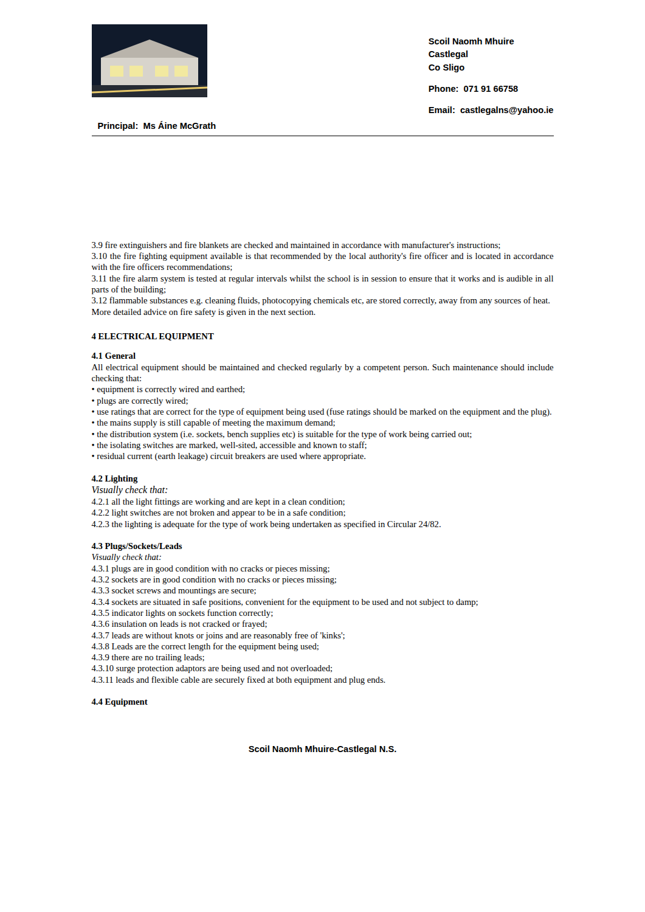Scoil Naomh Mhuire
Castlegal
Co Sligo
Phone: 071 91 66758
Email: castlegalns@yahoo.ie
Principal: Ms Áine McGrath
3.9 fire extinguishers and fire blankets are checked and maintained in accordance with manufacturer's instructions;
3.10 the fire fighting equipment available is that recommended by the local authority's fire officer and is located in accordance with the fire officers recommendations;
3.11 the fire alarm system is tested at regular intervals whilst the school is in session to ensure that it works and is audible in all parts of the building;
3.12 flammable substances e.g. cleaning fluids, photocopying chemicals etc, are stored correctly, away from any sources of heat.
More detailed advice on fire safety is given in the next section.
4 ELECTRICAL EQUIPMENT
4.1 General
All electrical equipment should be maintained and checked regularly by a competent person. Such maintenance should include checking that:
• equipment is correctly wired and earthed;
• plugs are correctly wired;
• use ratings that are correct for the type of equipment being used (fuse ratings should be marked on the equipment and the plug).
• the mains supply is still capable of meeting the maximum demand;
• the distribution system (i.e. sockets, bench supplies etc) is suitable for the type of work being carried out;
• the isolating switches are marked, well-sited, accessible and known to staff;
• residual current (earth leakage) circuit breakers are used where appropriate.
4.2 Lighting
Visually check that:
4.2.1 all the light fittings are working and are kept in a clean condition;
4.2.2 light switches are not broken and appear to be in a safe condition;
4.2.3 the lighting is adequate for the type of work being undertaken as specified in Circular 24/82.
4.3 Plugs/Sockets/Leads
Visually check that:
4.3.1 plugs are in good condition with no cracks or pieces missing;
4.3.2 sockets are in good condition with no cracks or pieces missing;
4.3.3 socket screws and mountings are secure;
4.3.4 sockets are situated in safe positions, convenient for the equipment to be used and not subject to damp;
4.3.5 indicator lights on sockets function correctly;
4.3.6 insulation on leads is not cracked or frayed;
4.3.7 leads are without knots or joins and are reasonably free of 'kinks';
4.3.8 Leads are the correct length for the equipment being used;
4.3.9 there are no trailing leads;
4.3.10 surge protection adaptors are being used and not overloaded;
4.3.11 leads and flexible cable are securely fixed at both equipment and plug ends.
4.4 Equipment
Scoil Naomh Mhuire-Castlegal N.S.